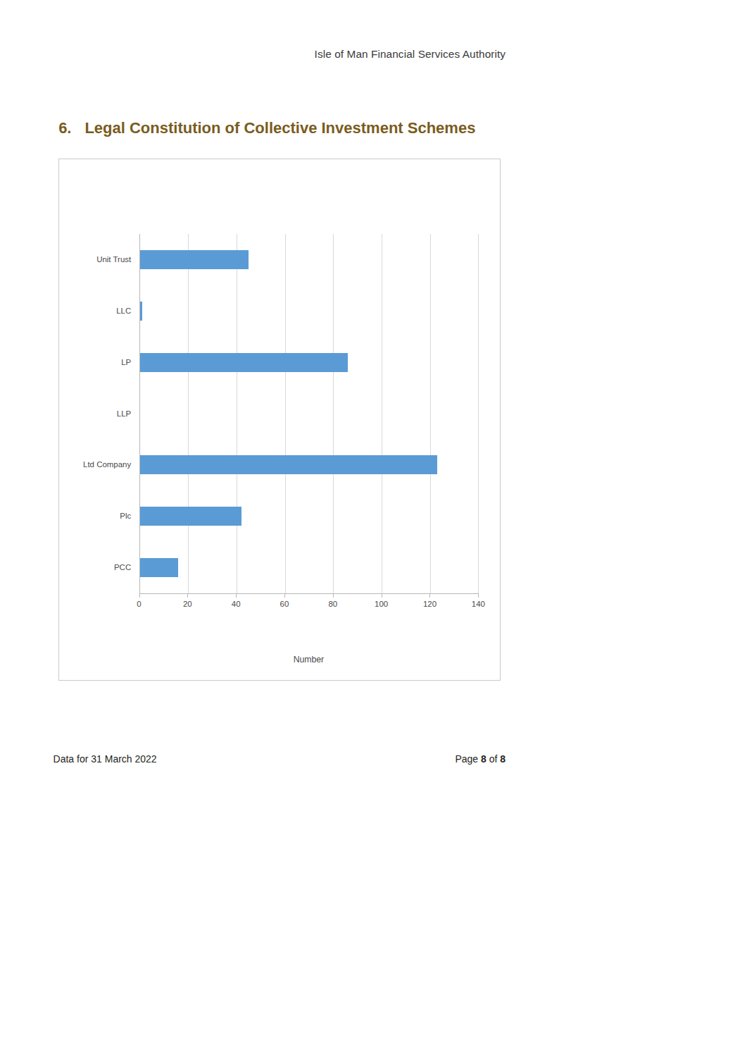Isle of Man Financial Services Authority
6. Legal Constitution of Collective Investment Schemes
Unit Trust
LLC
LP
LLP
Ltd Company
Plc
PCC
0
20
40
60
80
100
120
140
Number
Data for 31 March 2022
Page 8 of 8